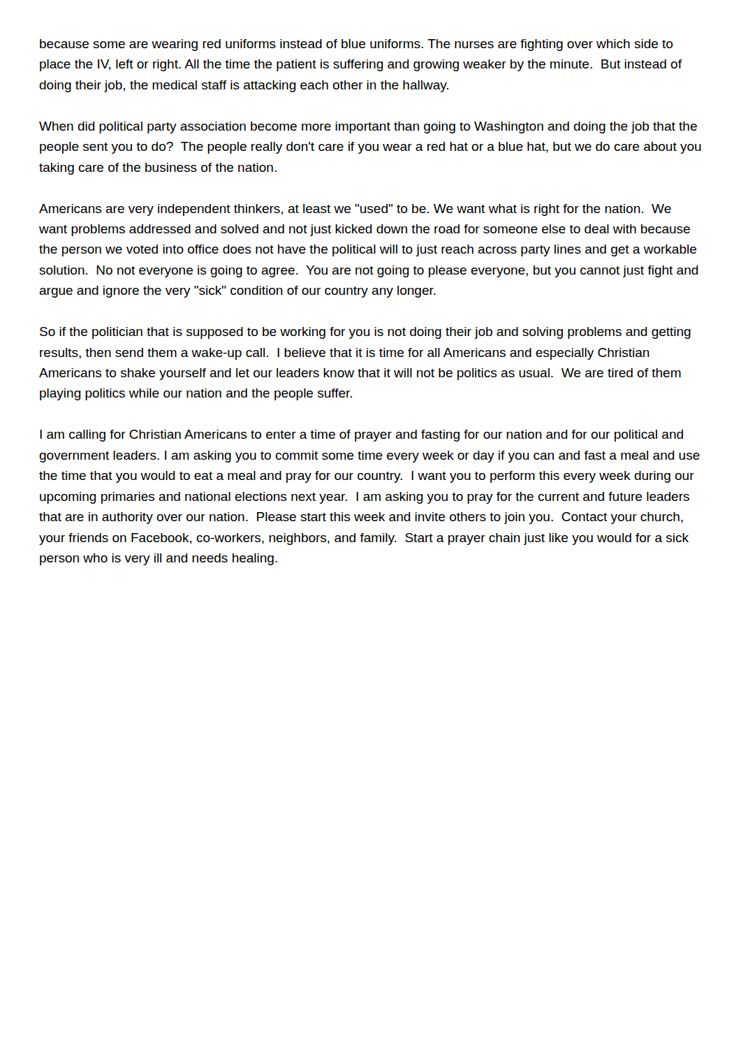because some are wearing red uniforms instead of blue uniforms. The nurses are fighting over which side to place the IV, left or right. All the time the patient is suffering and growing weaker by the minute. But instead of doing their job, the medical staff is attacking each other in the hallway.
When did political party association become more important than going to Washington and doing the job that the people sent you to do? The people really don't care if you wear a red hat or a blue hat, but we do care about you taking care of the business of the nation.
Americans are very independent thinkers, at least we "used" to be. We want what is right for the nation. We want problems addressed and solved and not just kicked down the road for someone else to deal with because the person we voted into office does not have the political will to just reach across party lines and get a workable solution. No not everyone is going to agree. You are not going to please everyone, but you cannot just fight and argue and ignore the very "sick" condition of our country any longer.
So if the politician that is supposed to be working for you is not doing their job and solving problems and getting results, then send them a wake-up call. I believe that it is time for all Americans and especially Christian Americans to shake yourself and let our leaders know that it will not be politics as usual. We are tired of them playing politics while our nation and the people suffer.
I am calling for Christian Americans to enter a time of prayer and fasting for our nation and for our political and government leaders. I am asking you to commit some time every week or day if you can and fast a meal and use the time that you would to eat a meal and pray for our country. I want you to perform this every week during our upcoming primaries and national elections next year. I am asking you to pray for the current and future leaders that are in authority over our nation. Please start this week and invite others to join you. Contact your church, your friends on Facebook, co-workers, neighbors, and family. Start a prayer chain just like you would for a sick person who is very ill and needs healing.